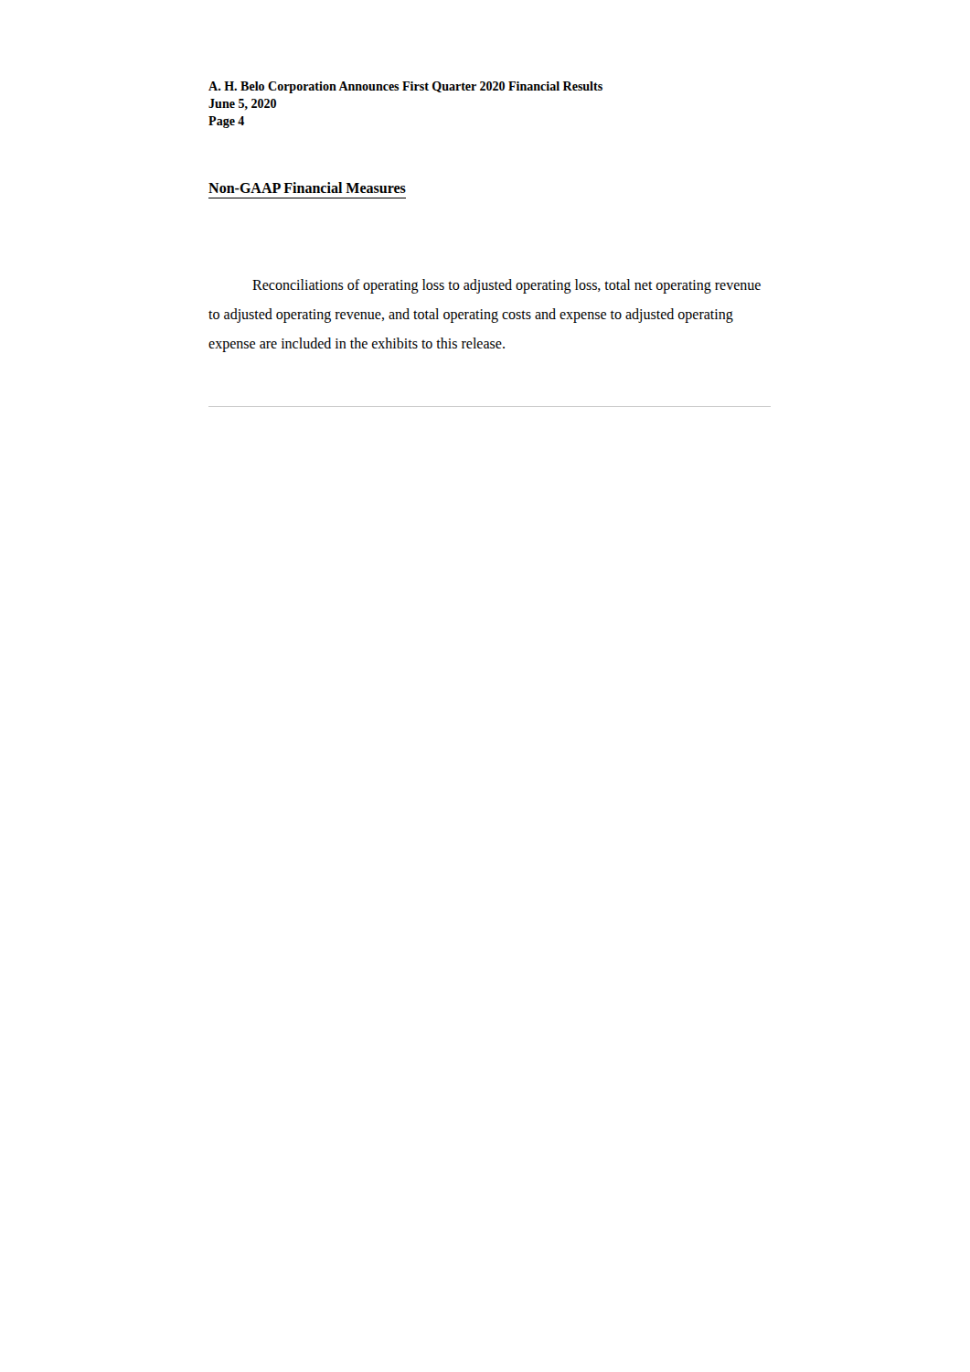A. H. Belo Corporation Announces First Quarter 2020 Financial Results
June 5, 2020
Page 4
Non-GAAP Financial Measures
Reconciliations of operating loss to adjusted operating loss, total net operating revenue to adjusted operating revenue, and total operating costs and expense to adjusted operating expense are included in the exhibits to this release.